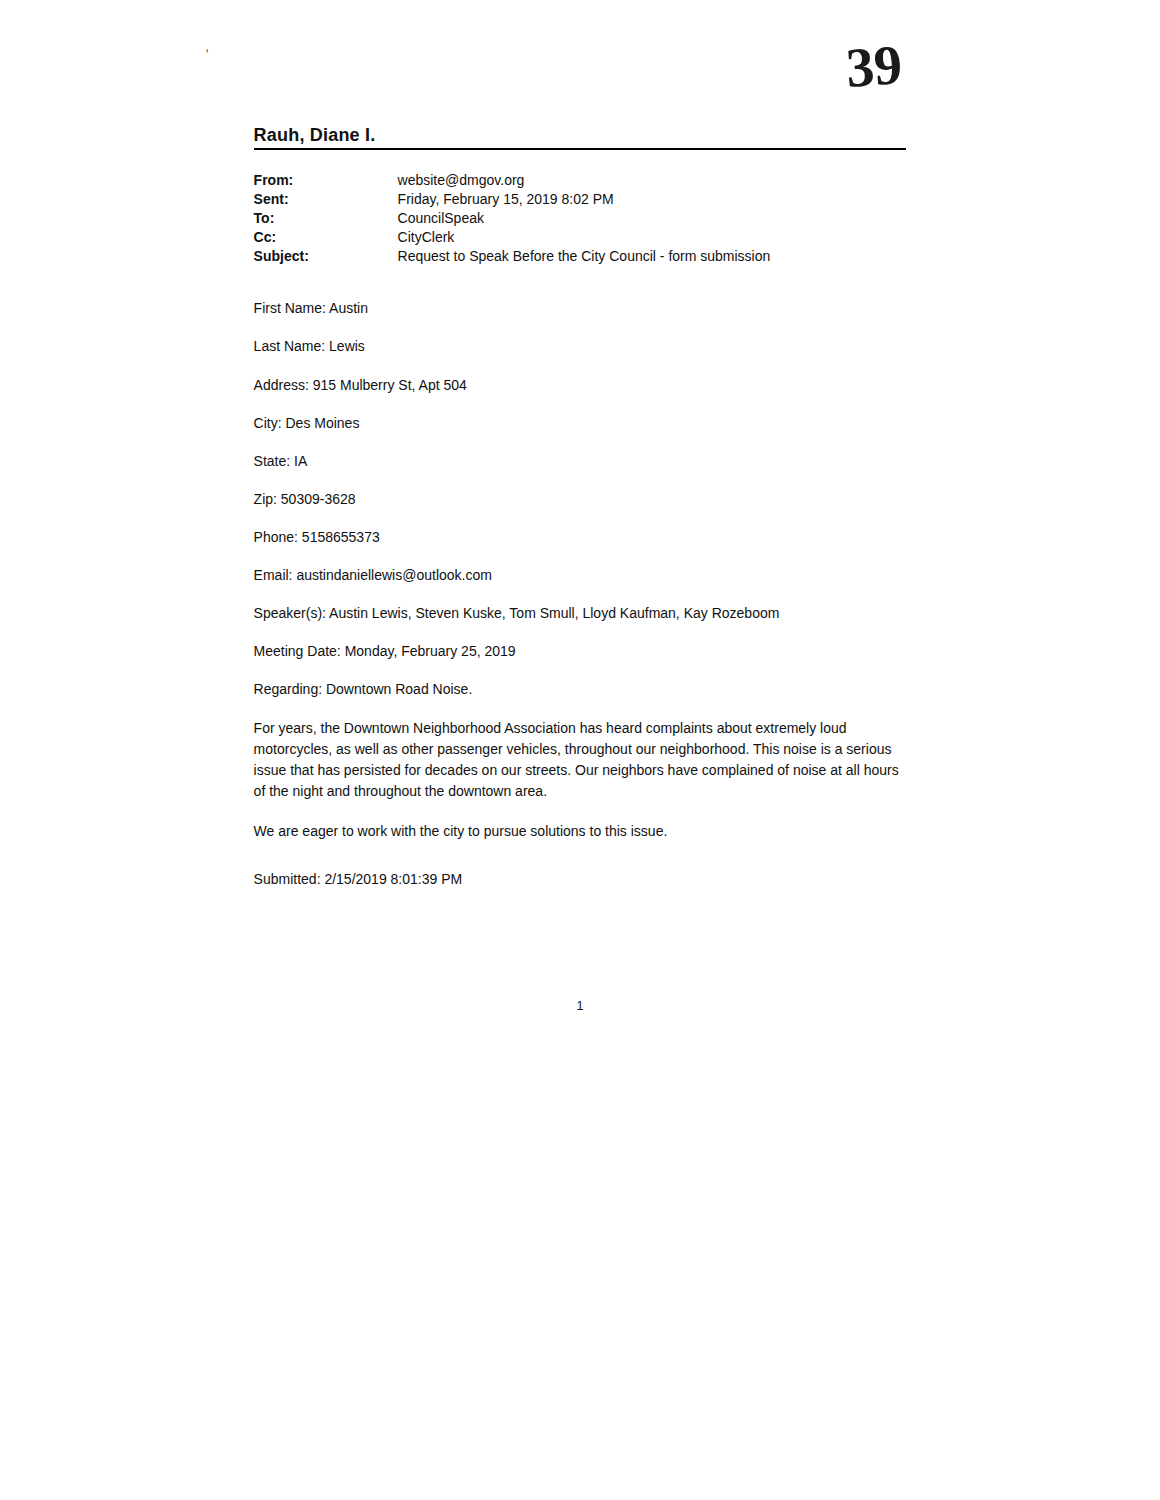,
39
Rauh, Diane I.
| From: | website@dmgov.org |
| Sent: | Friday, February 15, 2019 8:02 PM |
| To: | CouncilSpeak |
| Cc: | CityClerk |
| Subject: | Request to Speak Before the City Council - form submission |
First Name: Austin
Last Name: Lewis
Address: 915 Mulberry St, Apt 504
City: Des Moines
State: IA
Zip: 50309-3628
Phone: 5158655373
Email: austindaniellewis@outlook.com
Speaker(s): Austin Lewis, Steven Kuske, Tom Smull, Lloyd Kaufman, Kay Rozeboom
Meeting Date: Monday, February 25, 2019
Regarding: Downtown Road Noise.
For years, the Downtown Neighborhood Association has heard complaints about extremely loud motorcycles, as well as other passenger vehicles, throughout our neighborhood. This noise is a serious issue that has persisted for decades on our streets. Our neighbors have complained of noise at all hours of the night and throughout the downtown area.
We are eager to work with the city to pursue solutions to this issue.
Submitted: 2/15/2019 8:01:39 PM
1